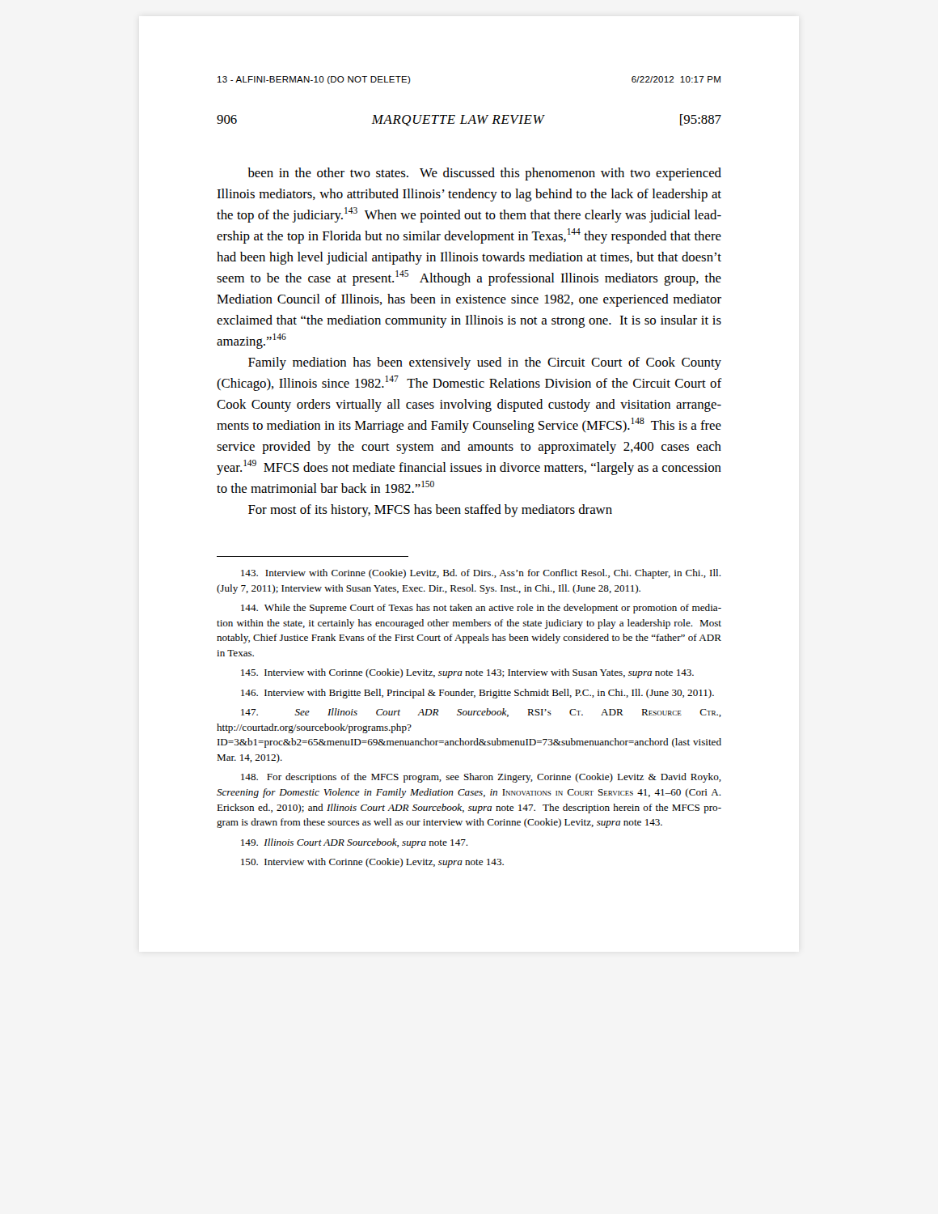13 - ALFINI-BERMAN-10 (DO NOT DELETE) 6/22/2012 10:17 PM
906 MARQUETTE LAW REVIEW [95:887
been in the other two states. We discussed this phenomenon with two experienced Illinois mediators, who attributed Illinois’ tendency to lag behind to the lack of leadership at the top of the judiciary.143 When we pointed out to them that there clearly was judicial leadership at the top in Florida but no similar development in Texas,144 they responded that there had been high level judicial antipathy in Illinois towards mediation at times, but that doesn’t seem to be the case at present.145 Although a professional Illinois mediators group, the Mediation Council of Illinois, has been in existence since 1982, one experienced mediator exclaimed that “the mediation community in Illinois is not a strong one. It is so insular it is amazing.”146
Family mediation has been extensively used in the Circuit Court of Cook County (Chicago), Illinois since 1982.147 The Domestic Relations Division of the Circuit Court of Cook County orders virtually all cases involving disputed custody and visitation arrangements to mediation in its Marriage and Family Counseling Service (MFCS).148 This is a free service provided by the court system and amounts to approximately 2,400 cases each year.149 MFCS does not mediate financial issues in divorce matters, “largely as a concession to the matrimonial bar back in 1982.”150
For most of its history, MFCS has been staffed by mediators drawn
143. Interview with Corinne (Cookie) Levitz, Bd. of Dirs., Ass’n for Conflict Resol., Chi. Chapter, in Chi., Ill. (July 7, 2011); Interview with Susan Yates, Exec. Dir., Resol. Sys. Inst., in Chi., Ill. (June 28, 2011).
144. While the Supreme Court of Texas has not taken an active role in the development or promotion of mediation within the state, it certainly has encouraged other members of the state judiciary to play a leadership role. Most notably, Chief Justice Frank Evans of the First Court of Appeals has been widely considered to be the “father” of ADR in Texas.
145. Interview with Corinne (Cookie) Levitz, supra note 143; Interview with Susan Yates, supra note 143.
146. Interview with Brigitte Bell, Principal & Founder, Brigitte Schmidt Bell, P.C., in Chi., Ill. (June 30, 2011).
147. See Illinois Court ADR Sourcebook, RSI’s Ct. ADR Resource Ctr., http://courtadr.org/sourcebook/programs.php?ID=3&b1=proc&b2=65&menuID=69&menuanchor=anchord&submenuID=73&submenuanchor=anchord (last visited Mar. 14, 2012).
148. For descriptions of the MFCS program, see Sharon Zingery, Corinne (Cookie) Levitz & David Royko, Screening for Domestic Violence in Family Mediation Cases, in Innovations in Court Services 41, 41–60 (Cori A. Erickson ed., 2010); and Illinois Court ADR Sourcebook, supra note 147. The description herein of the MFCS program is drawn from these sources as well as our interview with Corinne (Cookie) Levitz, supra note 143.
149. Illinois Court ADR Sourcebook, supra note 147.
150. Interview with Corinne (Cookie) Levitz, supra note 143.